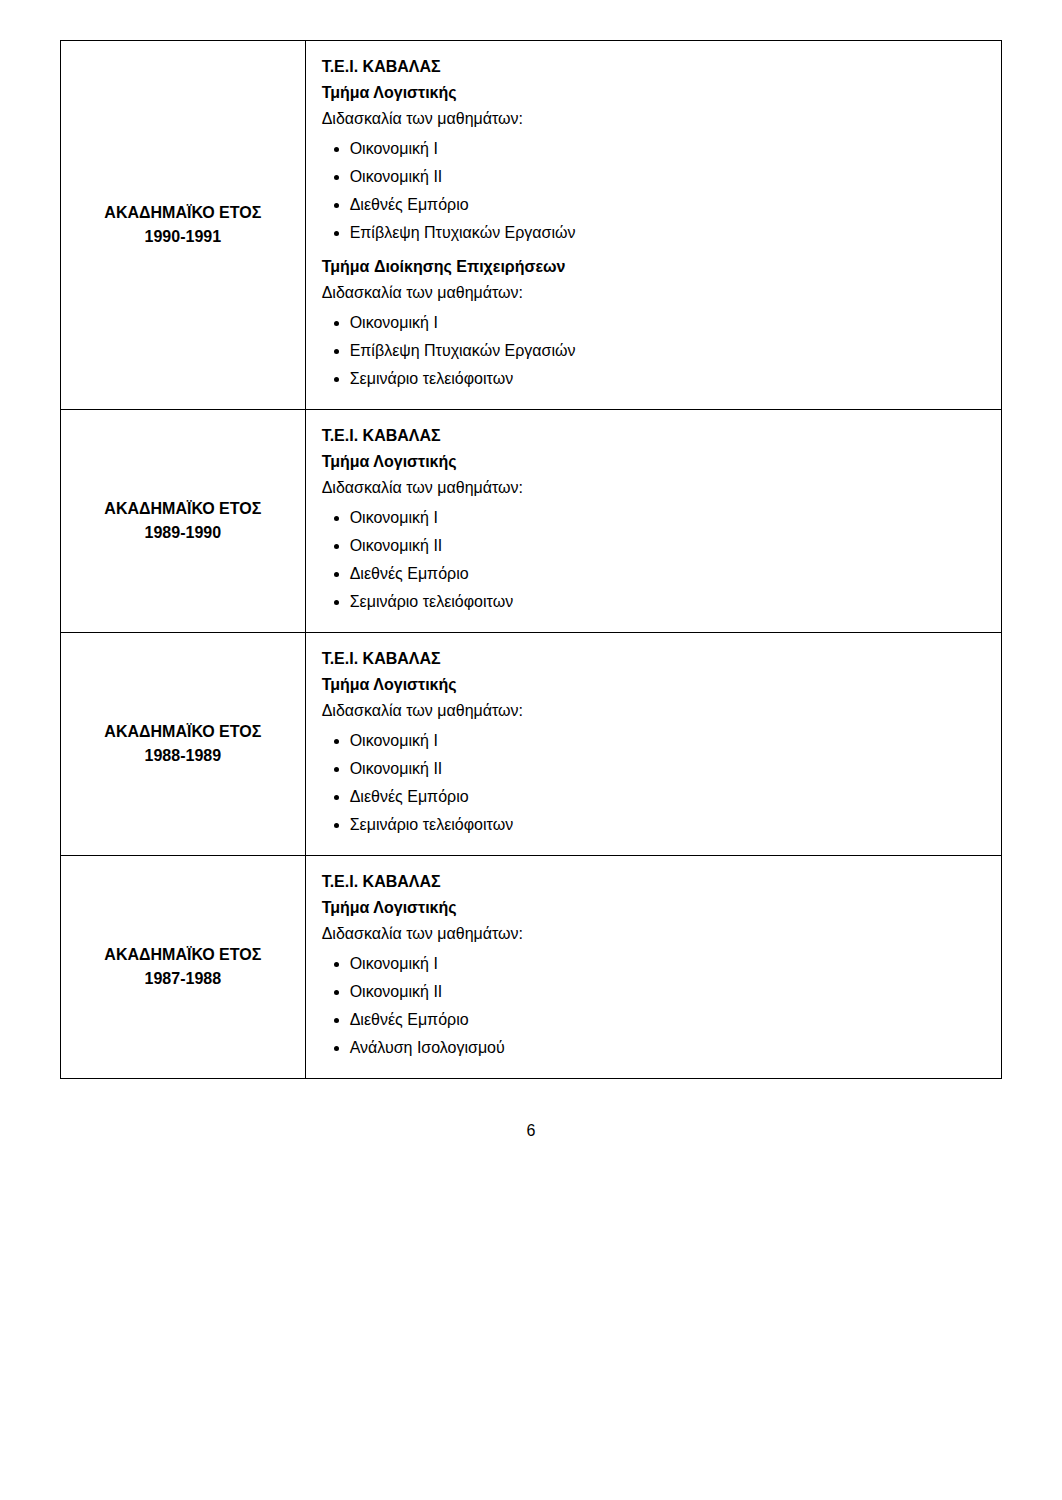| ΑΚΑΔΗΜΑΪΚΟ ΕΤΟΣ 1990-1991 | Τ.Ε.Ι. ΚΑΒΑΛΑΣ Τμήμα Λογιστικής Διδασκαλία των μαθημάτων: Οικονομική Ι Οικονομική ΙΙ Διεθνές Εμπόριο Επίβλεψη Πτυχιακών Εργασιών Τμήμα Διοίκησης Επιχειρήσεων Διδασκαλία των μαθημάτων: Οικονομική Ι Επίβλεψη Πτυχιακών Εργασιών Σεμινάριο τελειόφοιτων |
| ΑΚΑΔΗΜΑΪΚΟ ΕΤΟΣ 1989-1990 | Τ.Ε.Ι. ΚΑΒΑΛΑΣ Τμήμα Λογιστικής Διδασκαλία των μαθημάτων: Οικονομική Ι Οικονομική ΙΙ Διεθνές Εμπόριο Σεμινάριο τελειόφοιτων |
| ΑΚΑΔΗΜΑΪΚΟ ΕΤΟΣ 1988-1989 | Τ.Ε.Ι. ΚΑΒΑΛΑΣ Τμήμα Λογιστικής Διδασκαλία των μαθημάτων: Οικονομική Ι Οικονομική ΙΙ Διεθνές Εμπόριο Σεμινάριο τελειόφοιτων |
| ΑΚΑΔΗΜΑΪΚΟ ΕΤΟΣ 1987-1988 | Τ.Ε.Ι. ΚΑΒΑΛΑΣ Τμήμα Λογιστικής Διδασκαλία των μαθημάτων: Οικονομική Ι Οικονομική ΙΙ Διεθνές Εμπόριο Ανάλυση Ισολογισμού |
6